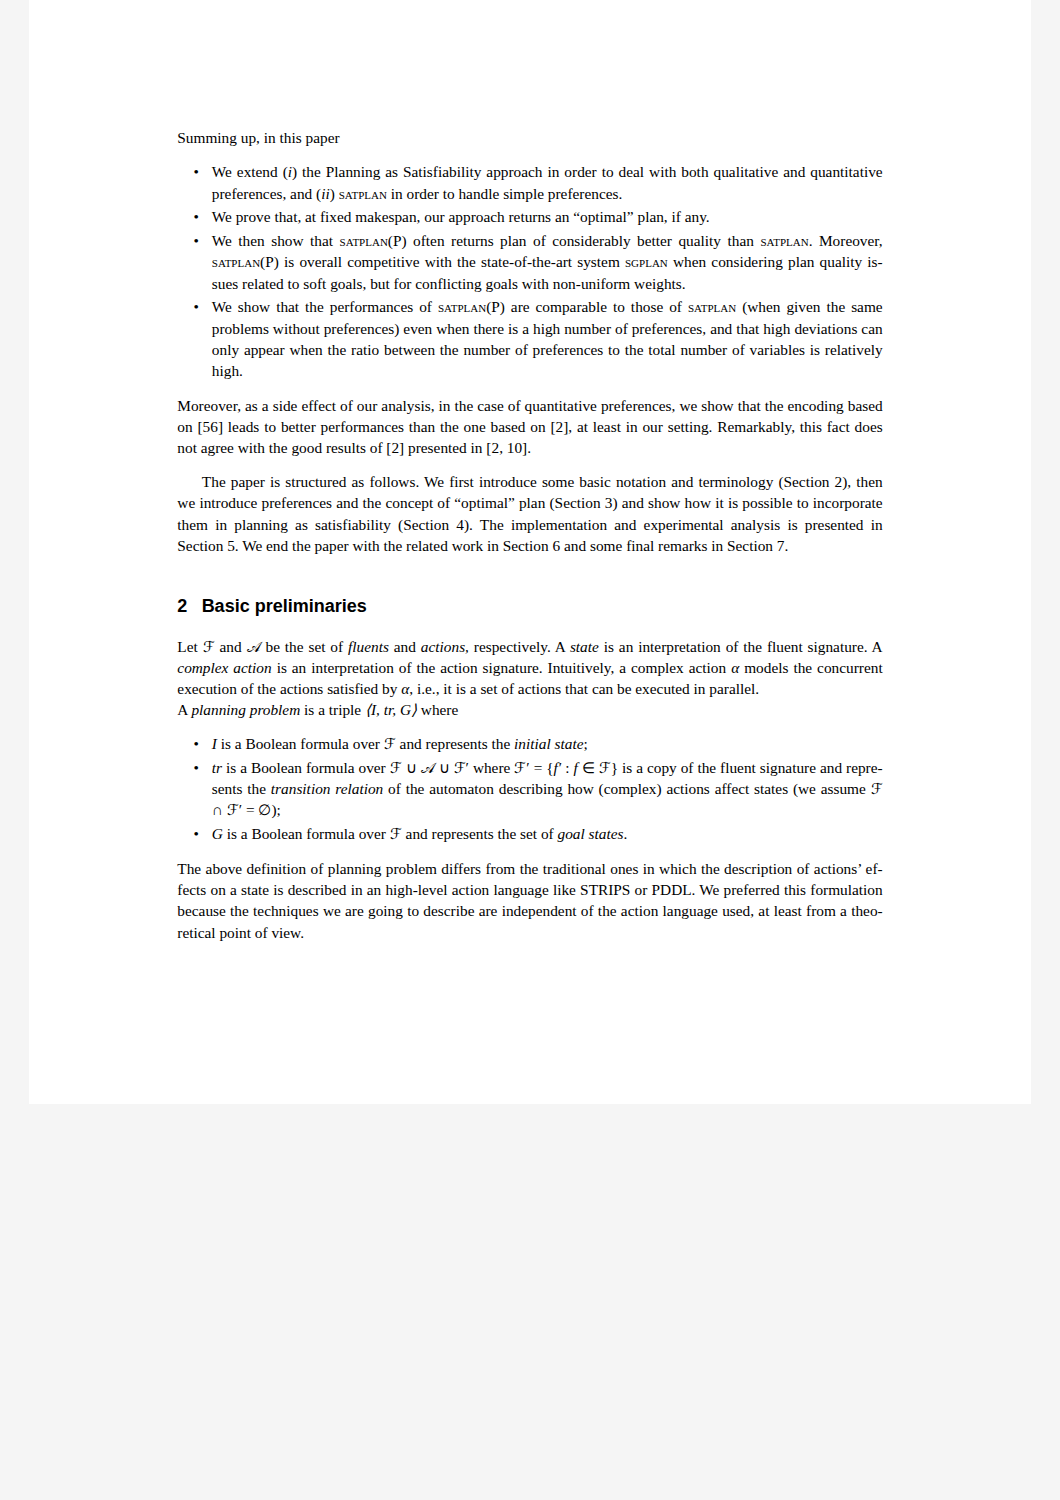Summing up, in this paper
We extend (i) the Planning as Satisfiability approach in order to deal with both qualitative and quantitative preferences, and (ii) satplan in order to handle simple preferences.
We prove that, at fixed makespan, our approach returns an “optimal” plan, if any.
We then show that satplan(P) often returns plan of considerably better quality than satplan. Moreover, satplan(P) is overall competitive with the state-of-the-art system sgplan when considering plan quality issues related to soft goals, but for conflicting goals with non-uniform weights.
We show that the performances of satplan(P) are comparable to those of satplan (when given the same problems without preferences) even when there is a high number of preferences, and that high deviations can only appear when the ratio between the number of preferences to the total number of variables is relatively high.
Moreover, as a side effect of our analysis, in the case of quantitative preferences, we show that the encoding based on [56] leads to better performances than the one based on [2], at least in our setting. Remarkably, this fact does not agree with the good results of [2] presented in [2, 10].
The paper is structured as follows. We first introduce some basic notation and terminology (Section 2), then we introduce preferences and the concept of “optimal” plan (Section 3) and show how it is possible to incorporate them in planning as satisfiability (Section 4). The implementation and experimental analysis is presented in Section 5. We end the paper with the related work in Section 6 and some final remarks in Section 7.
2 Basic preliminaries
Let ℱ and 𝒜 be the set of fluents and actions, respectively. A state is an interpretation of the fluent signature. A complex action is an interpretation of the action signature. Intuitively, a complex action α models the concurrent execution of the actions satisfied by α, i.e., it is a set of actions that can be executed in parallel.
A planning problem is a triple ⟨I, tr, G⟩ where
I is a Boolean formula over ℱ and represents the initial state;
tr is a Boolean formula over ℱ ∪ 𝒜 ∪ ℱ′ where ℱ′ = {f′ : f ∈ ℱ} is a copy of the fluent signature and represents the transition relation of the automaton describing how (complex) actions affect states (we assume ℱ ∩ ℱ′ = ∅);
G is a Boolean formula over ℱ and represents the set of goal states.
The above definition of planning problem differs from the traditional ones in which the description of actions’ effects on a state is described in an high-level action language like STRIPS or PDDL. We preferred this formulation because the techniques we are going to describe are independent of the action language used, at least from a theoretical point of view.